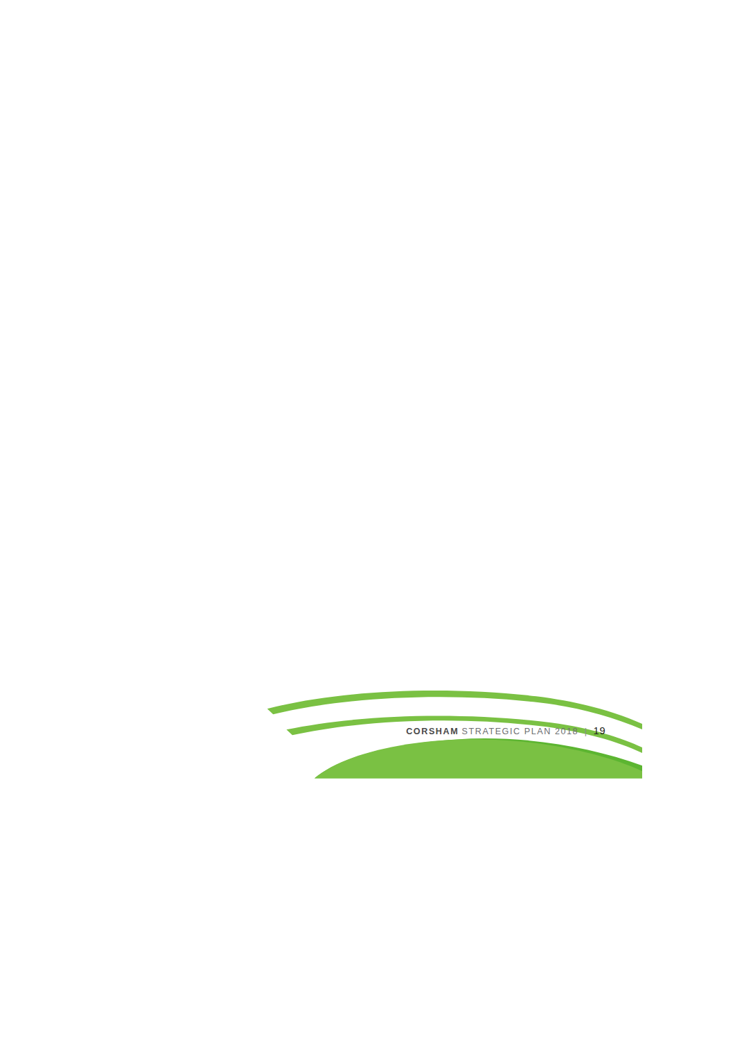CORSHAM STRATEGIC PLAN 2018 | 19